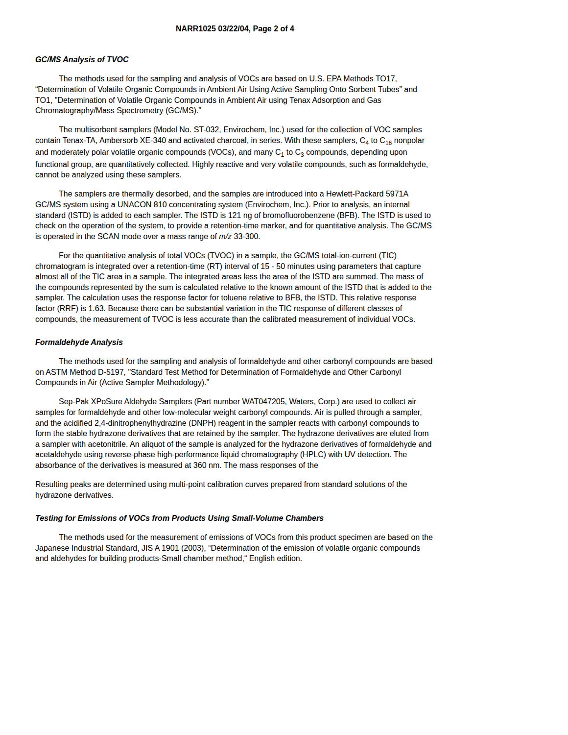NARR1025 03/22/04, Page 2 of 4
GC/MS Analysis of TVOC
The methods used for the sampling and analysis of VOCs are based on U.S. EPA Methods TO17, “Determination of Volatile Organic Compounds in Ambient Air Using Active Sampling Onto Sorbent Tubes” and TO1, "Determination of Volatile Organic Compounds in Ambient Air using Tenax Adsorption and Gas Chromatography/Mass Spectrometry (GC/MS).”
The multisorbent samplers (Model No. ST-032, Envirochem, Inc.) used for the collection of VOC samples contain Tenax-TA, Ambersorb XE-340 and activated charcoal, in series. With these samplers, C4 to C16 nonpolar and moderately polar volatile organic compounds (VOCs), and many C1 to C3 compounds, depending upon functional group, are quantitatively collected. Highly reactive and very volatile compounds, such as formaldehyde, cannot be analyzed using these samplers.
The samplers are thermally desorbed, and the samples are introduced into a Hewlett-Packard 5971A GC/MS system using a UNACON 810 concentrating system (Envirochem, Inc.). Prior to analysis, an internal standard (ISTD) is added to each sampler. The ISTD is 121 ng of bromofluorobenzene (BFB). The ISTD is used to check on the operation of the system, to provide a retention-time marker, and for quantitative analysis. The GC/MS is operated in the SCAN mode over a mass range of m/z 33-300.
For the quantitative analysis of total VOCs (TVOC) in a sample, the GC/MS total-ion-current (TIC) chromatogram is integrated over a retention-time (RT) interval of 15 - 50 minutes using parameters that capture almost all of the TIC area in a sample. The integrated areas less the area of the ISTD are summed. The mass of the compounds represented by the sum is calculated relative to the known amount of the ISTD that is added to the sampler. The calculation uses the response factor for toluene relative to BFB, the ISTD. This relative response factor (RRF) is 1.63. Because there can be substantial variation in the TIC response of different classes of compounds, the measurement of TVOC is less accurate than the calibrated measurement of individual VOCs.
Formaldehyde Analysis
The methods used for the sampling and analysis of formaldehyde and other carbonyl compounds are based on ASTM Method D-5197, "Standard Test Method for Determination of Formaldehyde and Other Carbonyl Compounds in Air (Active Sampler Methodology).”
Sep-Pak XPoSure Aldehyde Samplers (Part number WAT047205, Waters, Corp.) are used to collect air samples for formaldehyde and other low-molecular weight carbonyl compounds. Air is pulled through a sampler, and the acidified 2,4-dinitrophenylhydrazine (DNPH) reagent in the sampler reacts with carbonyl compounds to form the stable hydrazone derivatives that are retained by the sampler. The hydrazone derivatives are eluted from a sampler with acetonitrile. An aliquot of the sample is analyzed for the hydrazone derivatives of formaldehyde and acetaldehyde using reverse-phase high-performance liquid chromatography (HPLC) with UV detection. The absorbance of the derivatives is measured at 360 nm. The mass responses of the
Resulting peaks are determined using multi-point calibration curves prepared from standard solutions of the hydrazone derivatives.
Testing for Emissions of VOCs from Products Using Small-Volume Chambers
The methods used for the measurement of emissions of VOCs from this product specimen are based on the Japanese Industrial Standard, JIS A 1901 (2003), “Determination of the emission of volatile organic compounds and aldehydes for building products-Small chamber method,“ English edition.